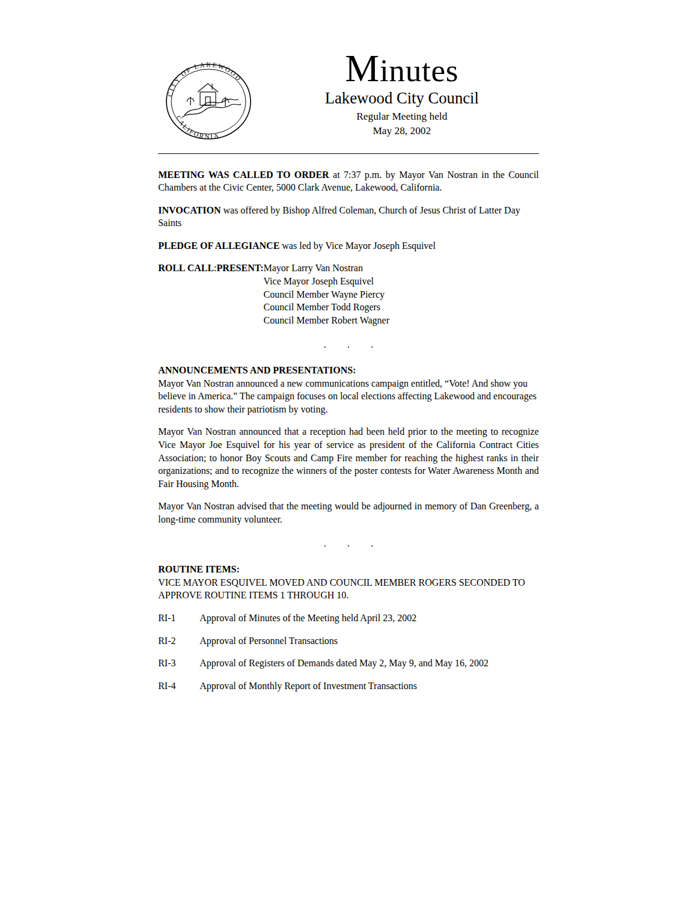CITY OF LAKEWOOD CALIFORNIA
Minutes
Lakewood City Council
Regular Meeting held
May 28, 2002
MEETING WAS CALLED TO ORDER at 7:37 p.m. by Mayor Van Nostran in the Council Chambers at the Civic Center, 5000 Clark Avenue, Lakewood, California.
INVOCATION was offered by Bishop Alfred Coleman, Church of Jesus Christ of Latter Day Saints
PLEDGE OF ALLEGIANCE was led by Vice Mayor Joseph Esquivel
| ROLL CALL : | PRESENT: | Mayor Larry Van Nostran Vice Mayor Joseph Esquivel Council Member Wayne Piercy Council Member Todd Rogers Council Member Robert Wagner |
...
ANNOUNCEMENTS AND PRESENTATIONS:
Mayor Van Nostran announced a new communications campaign entitled, “Vote! And show you believe in America.” The campaign focuses on local elections affecting Lakewood and encourages residents to show their patriotism by voting.
Mayor Van Nostran announced that a reception had been held prior to the meeting to recognize Vice Mayor Joe Esquivel for his year of service as president of the California Contract Cities Association; to honor Boy Scouts and Camp Fire member for reaching the highest ranks in their organizations; and to recognize the winners of the poster contests for Water Awareness Month and Fair Housing Month.
Mayor Van Nostran advised that the meeting would be adjourned in memory of Dan Greenberg, a long-time community volunteer.
...
ROUTINE ITEMS:
VICE MAYOR ESQUIVEL MOVED AND COUNCIL MEMBER ROGERS SECONDED TO APPROVE ROUTINE ITEMS 1 THROUGH 10.
RI-1
Approval of Minutes of the Meeting held April 23, 2002
RI-2
Approval of Personnel Transactions
RI-3
Approval of Registers of Demands dated May 2, May 9, and May 16, 2002
RI-4
Approval of Monthly Report of Investment Transactions